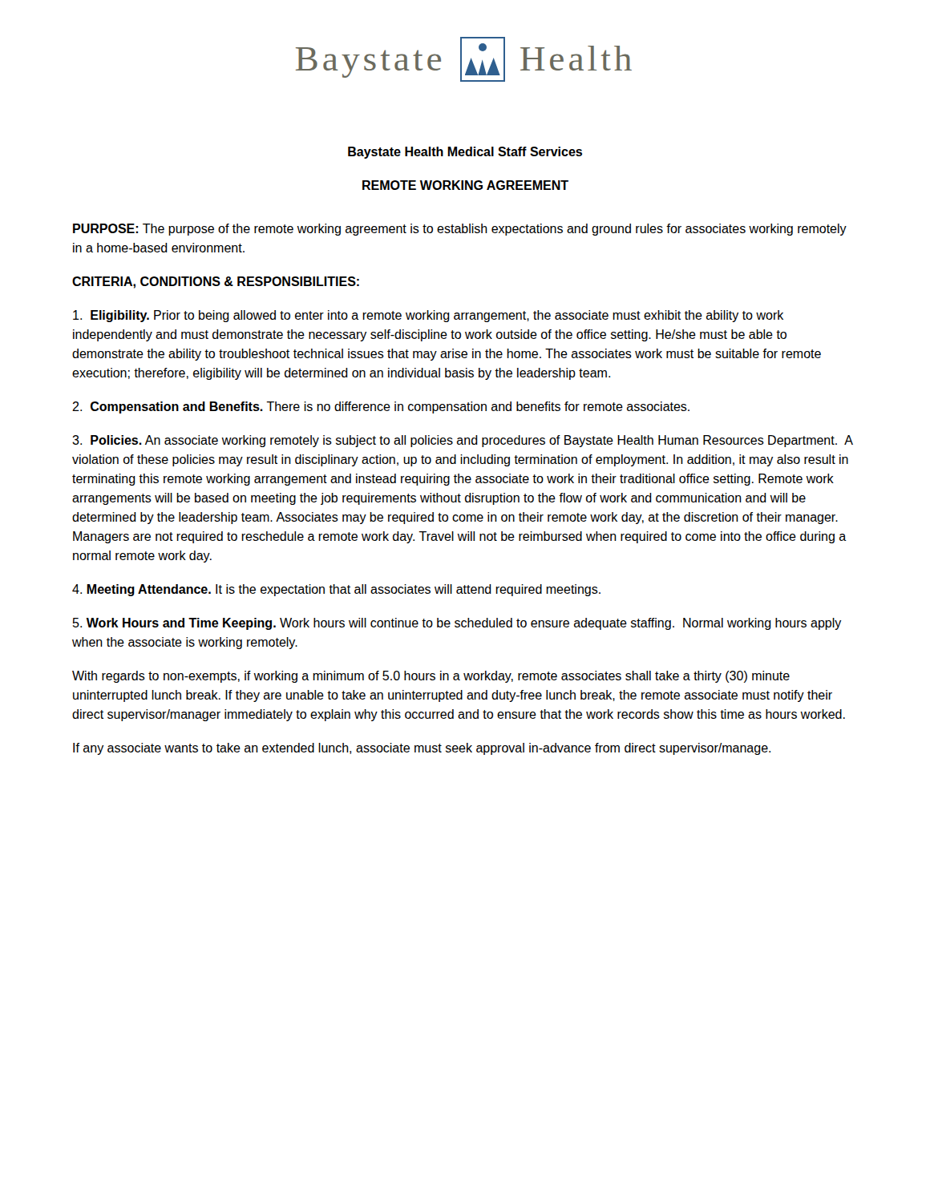Baystate Health
Baystate Health Medical Staff Services
REMOTE WORKING AGREEMENT
PURPOSE: The purpose of the remote working agreement is to establish expectations and ground rules for associates working remotely in a home-based environment.
CRITERIA, CONDITIONS & RESPONSIBILITIES:
1. Eligibility. Prior to being allowed to enter into a remote working arrangement, the associate must exhibit the ability to work independently and must demonstrate the necessary self-discipline to work outside of the office setting. He/she must be able to demonstrate the ability to troubleshoot technical issues that may arise in the home. The associates work must be suitable for remote execution; therefore, eligibility will be determined on an individual basis by the leadership team.
2. Compensation and Benefits. There is no difference in compensation and benefits for remote associates.
3. Policies. An associate working remotely is subject to all policies and procedures of Baystate Health Human Resources Department. A violation of these policies may result in disciplinary action, up to and including termination of employment. In addition, it may also result in terminating this remote working arrangement and instead requiring the associate to work in their traditional office setting. Remote work arrangements will be based on meeting the job requirements without disruption to the flow of work and communication and will be determined by the leadership team. Associates may be required to come in on their remote work day, at the discretion of their manager. Managers are not required to reschedule a remote work day. Travel will not be reimbursed when required to come into the office during a normal remote work day.
4. Meeting Attendance. It is the expectation that all associates will attend required meetings.
5. Work Hours and Time Keeping. Work hours will continue to be scheduled to ensure adequate staffing. Normal working hours apply when the associate is working remotely.
With regards to non-exempts, if working a minimum of 5.0 hours in a workday, remote associates shall take a thirty (30) minute uninterrupted lunch break. If they are unable to take an uninterrupted and duty-free lunch break, the remote associate must notify their direct supervisor/manager immediately to explain why this occurred and to ensure that the work records show this time as hours worked.
If any associate wants to take an extended lunch, associate must seek approval in-advance from direct supervisor/manage.